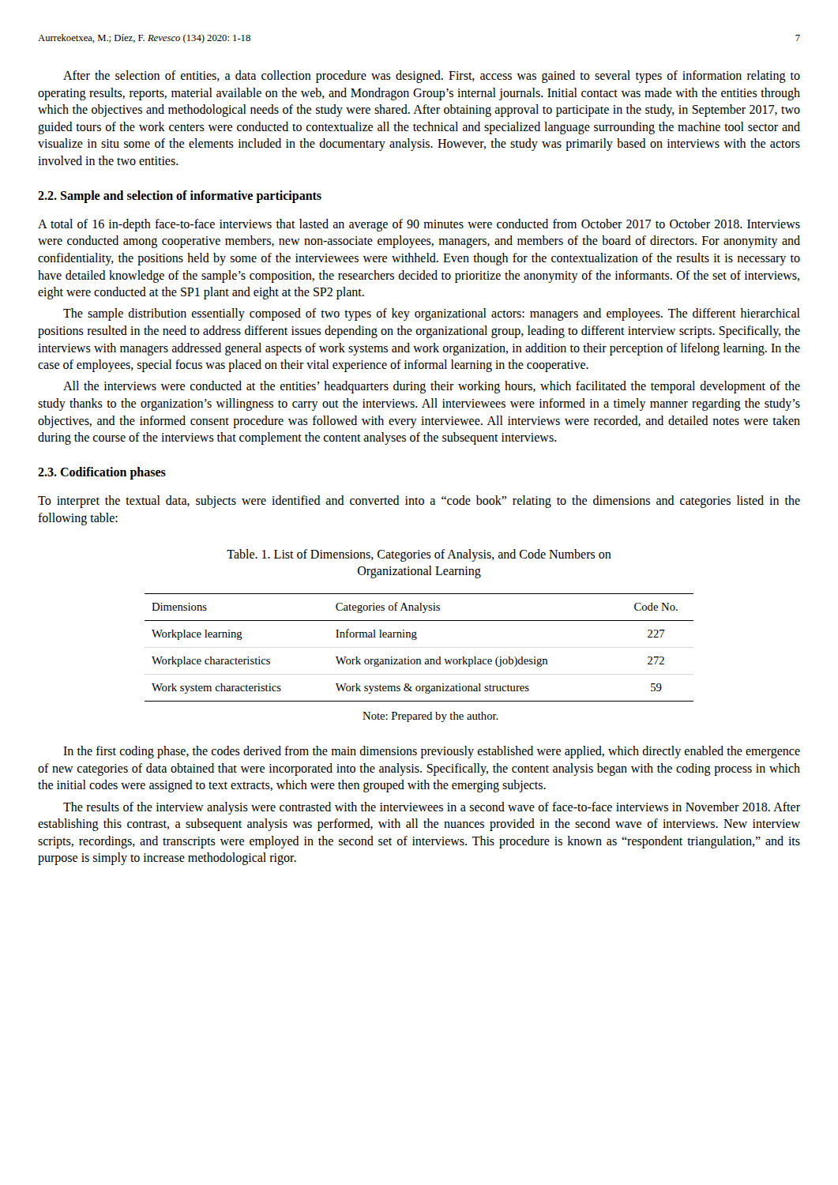Aurrekoetxea, M.; Díez, F. Revesco (134) 2020: 1-18 7
After the selection of entities, a data collection procedure was designed. First, access was gained to several types of information relating to operating results, reports, material available on the web, and Mondragon Group’s internal journals. Initial contact was made with the entities through which the objectives and methodological needs of the study were shared. After obtaining approval to participate in the study, in September 2017, two guided tours of the work centers were conducted to contextualize all the technical and specialized language surrounding the machine tool sector and visualize in situ some of the elements included in the documentary analysis. However, the study was primarily based on interviews with the actors involved in the two entities.
2.2. Sample and selection of informative participants
A total of 16 in-depth face-to-face interviews that lasted an average of 90 minutes were conducted from October 2017 to October 2018. Interviews were conducted among cooperative members, new non-associate employees, managers, and members of the board of directors. For anonymity and confidentiality, the positions held by some of the interviewees were withheld. Even though for the contextualization of the results it is necessary to have detailed knowledge of the sample’s composition, the researchers decided to prioritize the anonymity of the informants. Of the set of interviews, eight were conducted at the SP1 plant and eight at the SP2 plant.
The sample distribution essentially composed of two types of key organizational actors: managers and employees. The different hierarchical positions resulted in the need to address different issues depending on the organizational group, leading to different interview scripts. Specifically, the interviews with managers addressed general aspects of work systems and work organization, in addition to their perception of lifelong learning. In the case of employees, special focus was placed on their vital experience of informal learning in the cooperative.
All the interviews were conducted at the entities’ headquarters during their working hours, which facilitated the temporal development of the study thanks to the organization’s willingness to carry out the interviews. All interviewees were informed in a timely manner regarding the study’s objectives, and the informed consent procedure was followed with every interviewee. All interviews were recorded, and detailed notes were taken during the course of the interviews that complement the content analyses of the subsequent interviews.
2.3. Codification phases
To interpret the textual data, subjects were identified and converted into a “code book” relating to the dimensions and categories listed in the following table:
Table. 1. List of Dimensions, Categories of Analysis, and Code Numbers on
Organizational Learning
| Dimensions | Categories of Analysis | Code No. |
| --- | --- | --- |
| Workplace learning | Informal learning | 227 |
| Workplace characteristics | Work organization and workplace (job)design | 272 |
| Work system characteristics | Work systems & organizational structures | 59 |
Note: Prepared by the author.
In the first coding phase, the codes derived from the main dimensions previously established were applied, which directly enabled the emergence of new categories of data obtained that were incorporated into the analysis. Specifically, the content analysis began with the coding process in which the initial codes were assigned to text extracts, which were then grouped with the emerging subjects.
The results of the interview analysis were contrasted with the interviewees in a second wave of face-to-face interviews in November 2018. After establishing this contrast, a subsequent analysis was performed, with all the nuances provided in the second wave of interviews. New interview scripts, recordings, and transcripts were employed in the second set of interviews. This procedure is known as “respondent triangulation,” and its purpose is simply to increase methodological rigor.